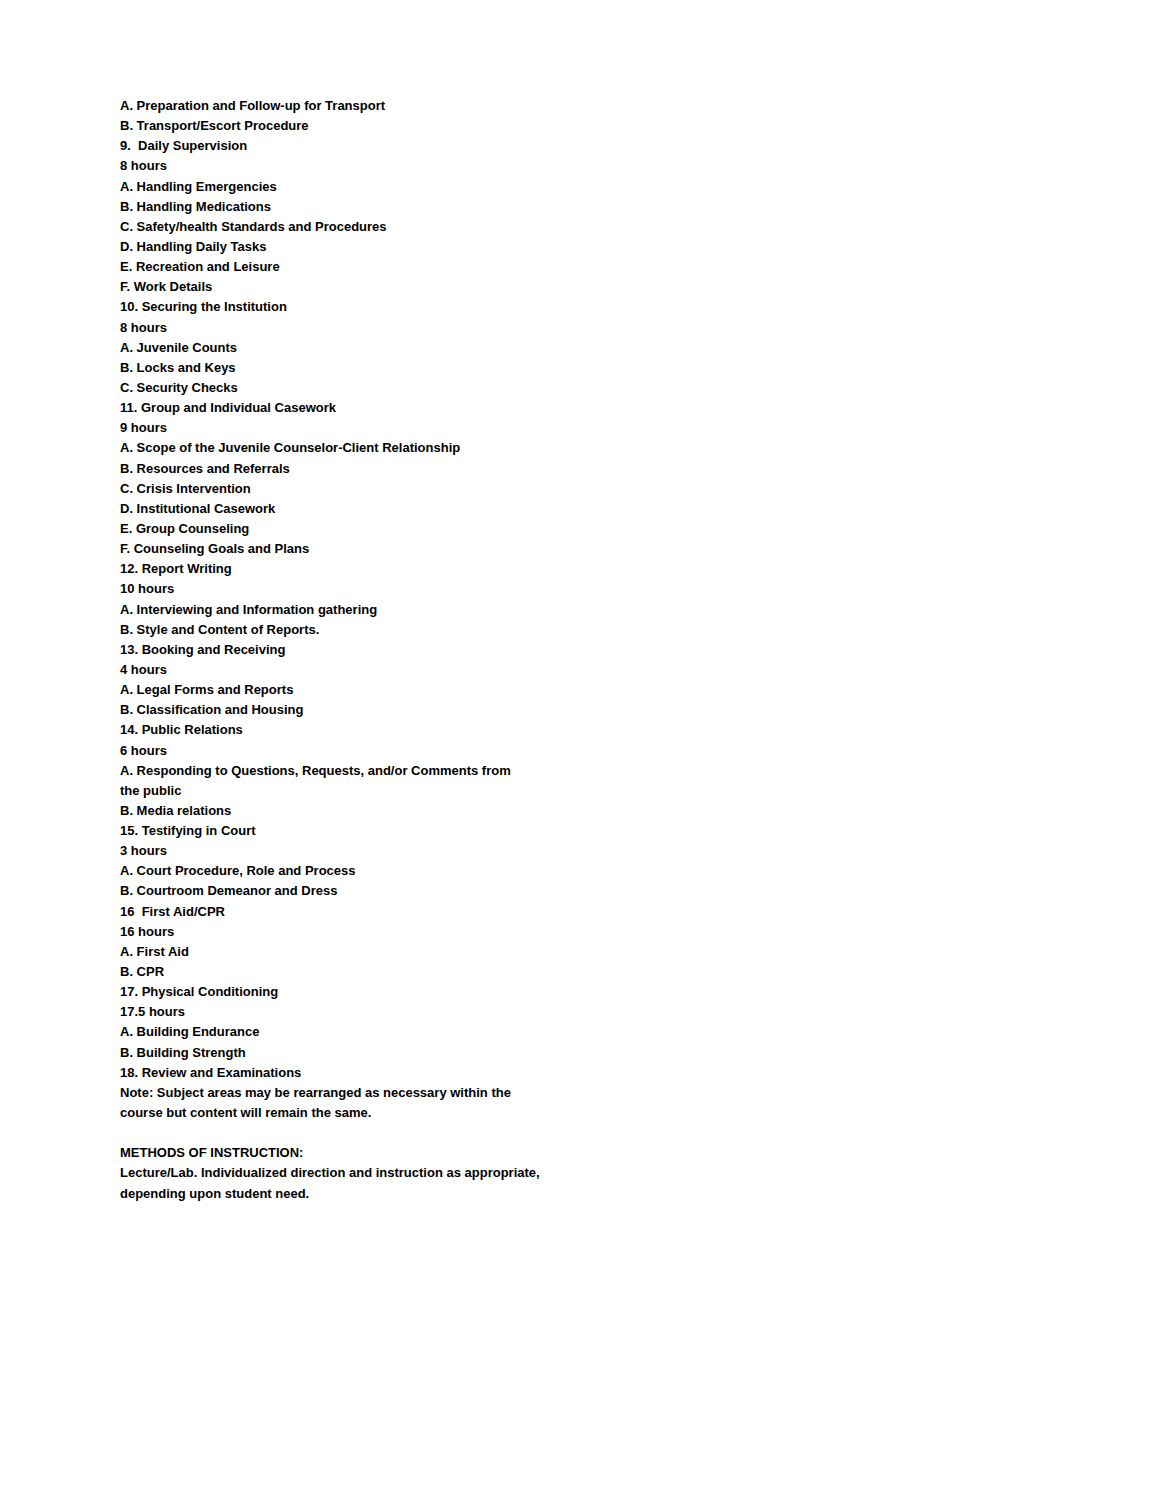A. Preparation and Follow-up for Transport
B. Transport/Escort Procedure
9. Daily Supervision
8 hours
A. Handling Emergencies
B. Handling Medications
C. Safety/health Standards and Procedures
D. Handling Daily Tasks
E. Recreation and Leisure
F. Work Details
10. Securing the Institution
8 hours
A. Juvenile Counts
B. Locks and Keys
C. Security Checks
11. Group and Individual Casework
9 hours
A. Scope of the Juvenile Counselor-Client Relationship
B. Resources and Referrals
C. Crisis Intervention
D. Institutional Casework
E. Group Counseling
F. Counseling Goals and Plans
12. Report Writing
10 hours
A. Interviewing and Information gathering
B. Style and Content of Reports.
13. Booking and Receiving
4 hours
A. Legal Forms and Reports
B. Classification and Housing
14. Public Relations
6 hours
A. Responding to Questions, Requests, and/or Comments from
the public
B. Media relations
15. Testifying in Court
3 hours
A. Court Procedure, Role and Process
B. Courtroom Demeanor and Dress
16 First Aid/CPR
16 hours
A. First Aid
B. CPR
17. Physical Conditioning
17.5 hours
A. Building Endurance
B. Building Strength
18. Review and Examinations
Note: Subject areas may be rearranged as necessary within the
course but content will remain the same.
METHODS OF INSTRUCTION:
Lecture/Lab. Individualized direction and instruction as appropriate,
depending upon student need.